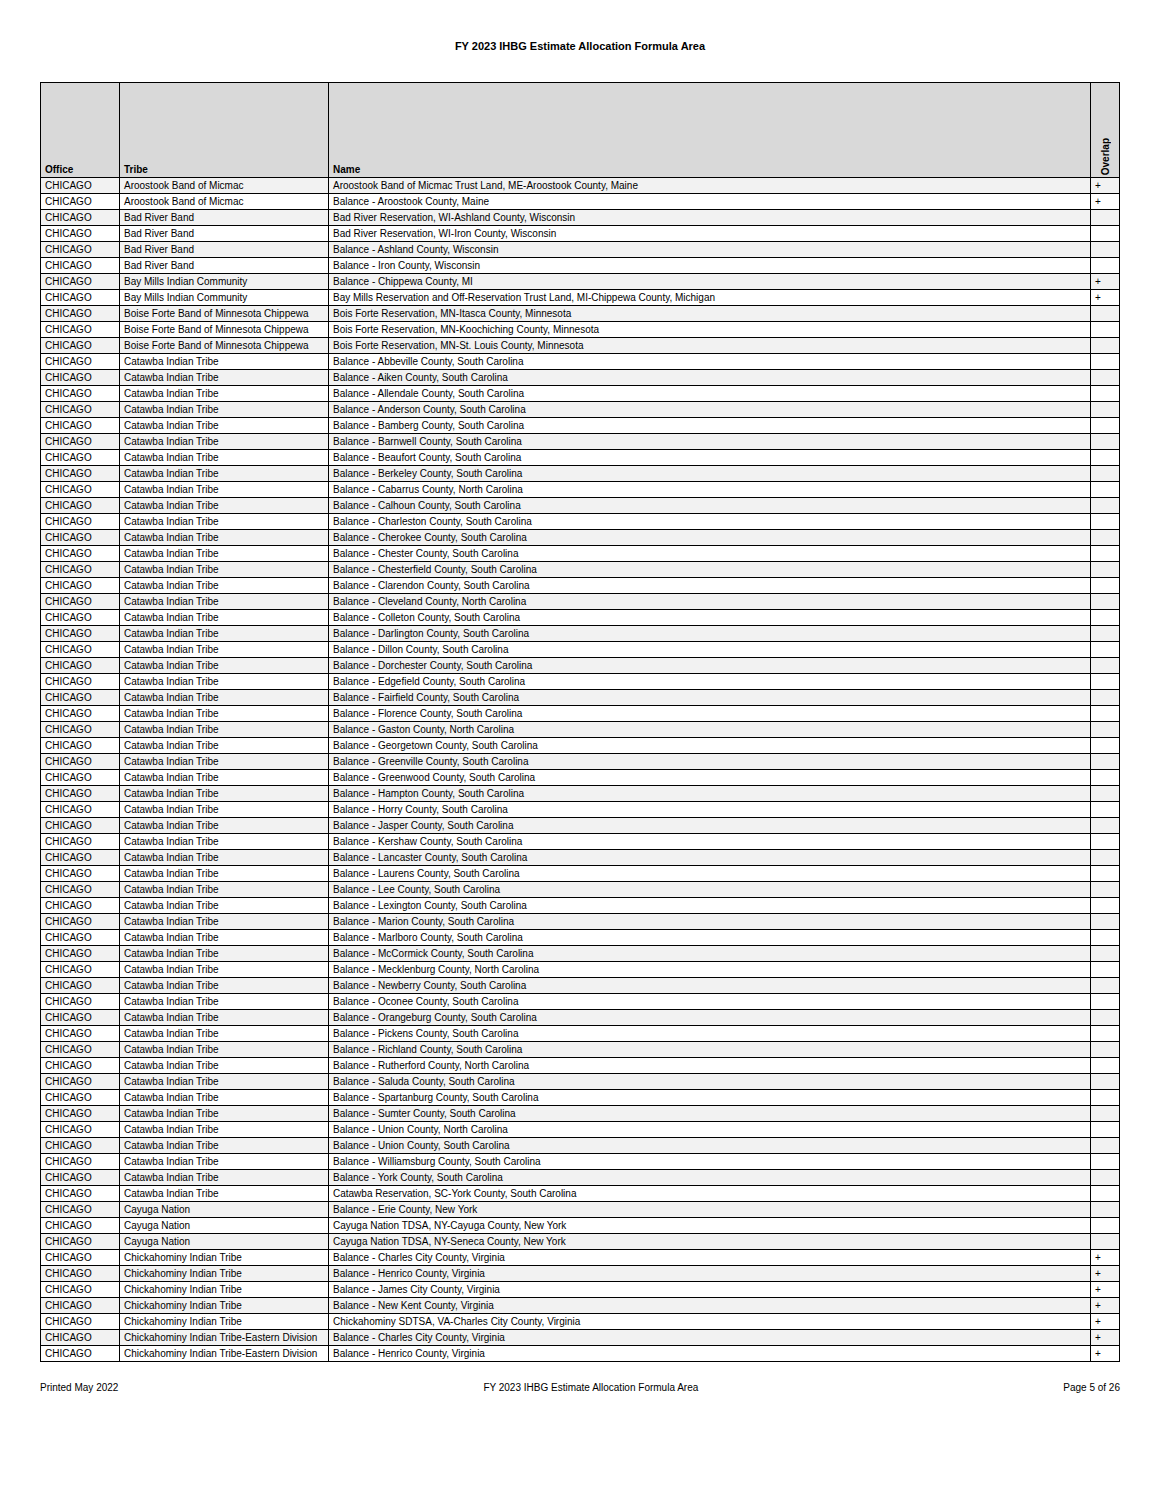FY 2023 IHBG Estimate Allocation Formula Area
| Office | Tribe | Name | Overlap |
| --- | --- | --- | --- |
| CHICAGO | Aroostook Band of Micmac | Aroostook Band of Micmac Trust Land, ME-Aroostook County, Maine | + |
| CHICAGO | Aroostook Band of Micmac | Balance - Aroostook County, Maine | + |
| CHICAGO | Bad River Band | Bad River Reservation, WI-Ashland County, Wisconsin | |
| CHICAGO | Bad River Band | Bad River Reservation, WI-Iron County, Wisconsin | |
| CHICAGO | Bad River Band | Balance - Ashland County, Wisconsin | |
| CHICAGO | Bad River Band | Balance - Iron County, Wisconsin | |
| CHICAGO | Bay Mills Indian Community | Balance - Chippewa County, MI | + |
| CHICAGO | Bay Mills Indian Community | Bay Mills Reservation and Off-Reservation Trust Land, MI-Chippewa County, Michigan | + |
| CHICAGO | Boise Forte Band of Minnesota Chippewa | Bois Forte Reservation, MN-Itasca County, Minnesota | |
| CHICAGO | Boise Forte Band of Minnesota Chippewa | Bois Forte Reservation, MN-Koochiching County, Minnesota | |
| CHICAGO | Boise Forte Band of Minnesota Chippewa | Bois Forte Reservation, MN-St. Louis County, Minnesota | |
| CHICAGO | Catawba Indian Tribe | Balance - Abbeville County, South Carolina | |
| CHICAGO | Catawba Indian Tribe | Balance - Aiken County, South Carolina | |
| CHICAGO | Catawba Indian Tribe | Balance - Allendale County, South Carolina | |
| CHICAGO | Catawba Indian Tribe | Balance - Anderson County, South Carolina | |
| CHICAGO | Catawba Indian Tribe | Balance - Bamberg County, South Carolina | |
| CHICAGO | Catawba Indian Tribe | Balance - Barnwell County, South Carolina | |
| CHICAGO | Catawba Indian Tribe | Balance - Beaufort County, South Carolina | |
| CHICAGO | Catawba Indian Tribe | Balance - Berkeley County, South Carolina | |
| CHICAGO | Catawba Indian Tribe | Balance - Cabarrus County, North Carolina | |
| CHICAGO | Catawba Indian Tribe | Balance - Calhoun County, South Carolina | |
| CHICAGO | Catawba Indian Tribe | Balance - Charleston County, South Carolina | |
| CHICAGO | Catawba Indian Tribe | Balance - Cherokee County, South Carolina | |
| CHICAGO | Catawba Indian Tribe | Balance - Chester County, South Carolina | |
| CHICAGO | Catawba Indian Tribe | Balance - Chesterfield County, South Carolina | |
| CHICAGO | Catawba Indian Tribe | Balance - Clarendon County, South Carolina | |
| CHICAGO | Catawba Indian Tribe | Balance - Cleveland County, North Carolina | |
| CHICAGO | Catawba Indian Tribe | Balance - Colleton County, South Carolina | |
| CHICAGO | Catawba Indian Tribe | Balance - Darlington County, South Carolina | |
| CHICAGO | Catawba Indian Tribe | Balance - Dillon County, South Carolina | |
| CHICAGO | Catawba Indian Tribe | Balance - Dorchester County, South Carolina | |
| CHICAGO | Catawba Indian Tribe | Balance - Edgefield County, South Carolina | |
| CHICAGO | Catawba Indian Tribe | Balance - Fairfield County, South Carolina | |
| CHICAGO | Catawba Indian Tribe | Balance - Florence County, South Carolina | |
| CHICAGO | Catawba Indian Tribe | Balance - Gaston County, North Carolina | |
| CHICAGO | Catawba Indian Tribe | Balance - Georgetown County, South Carolina | |
| CHICAGO | Catawba Indian Tribe | Balance - Greenville County, South Carolina | |
| CHICAGO | Catawba Indian Tribe | Balance - Greenwood County, South Carolina | |
| CHICAGO | Catawba Indian Tribe | Balance - Hampton County, South Carolina | |
| CHICAGO | Catawba Indian Tribe | Balance - Horry County, South Carolina | |
| CHICAGO | Catawba Indian Tribe | Balance - Jasper County, South Carolina | |
| CHICAGO | Catawba Indian Tribe | Balance - Kershaw County, South Carolina | |
| CHICAGO | Catawba Indian Tribe | Balance - Lancaster County, South Carolina | |
| CHICAGO | Catawba Indian Tribe | Balance - Laurens County, South Carolina | |
| CHICAGO | Catawba Indian Tribe | Balance - Lee County, South Carolina | |
| CHICAGO | Catawba Indian Tribe | Balance - Lexington County, South Carolina | |
| CHICAGO | Catawba Indian Tribe | Balance - Marion County, South Carolina | |
| CHICAGO | Catawba Indian Tribe | Balance - Marlboro County, South Carolina | |
| CHICAGO | Catawba Indian Tribe | Balance - McCormick County, South Carolina | |
| CHICAGO | Catawba Indian Tribe | Balance - Mecklenburg County, North Carolina | |
| CHICAGO | Catawba Indian Tribe | Balance - Newberry County, South Carolina | |
| CHICAGO | Catawba Indian Tribe | Balance - Oconee County, South Carolina | |
| CHICAGO | Catawba Indian Tribe | Balance - Orangeburg County, South Carolina | |
| CHICAGO | Catawba Indian Tribe | Balance - Pickens County, South Carolina | |
| CHICAGO | Catawba Indian Tribe | Balance - Richland County, South Carolina | |
| CHICAGO | Catawba Indian Tribe | Balance - Rutherford County, North Carolina | |
| CHICAGO | Catawba Indian Tribe | Balance - Saluda County, South Carolina | |
| CHICAGO | Catawba Indian Tribe | Balance - Spartanburg County, South Carolina | |
| CHICAGO | Catawba Indian Tribe | Balance - Sumter County, South Carolina | |
| CHICAGO | Catawba Indian Tribe | Balance - Union County, North Carolina | |
| CHICAGO | Catawba Indian Tribe | Balance - Union County, South Carolina | |
| CHICAGO | Catawba Indian Tribe | Balance - Williamsburg County, South Carolina | |
| CHICAGO | Catawba Indian Tribe | Balance - York County, South Carolina | |
| CHICAGO | Catawba Indian Tribe | Catawba Reservation, SC-York County, South Carolina | |
| CHICAGO | Cayuga Nation | Balance - Erie County, New York | |
| CHICAGO | Cayuga Nation | Cayuga Nation TDSA, NY-Cayuga County, New York | |
| CHICAGO | Cayuga Nation | Cayuga Nation TDSA, NY-Seneca County, New York | |
| CHICAGO | Chickahominy Indian Tribe | Balance - Charles City County, Virginia | + |
| CHICAGO | Chickahominy Indian Tribe | Balance - Henrico County, Virginia | + |
| CHICAGO | Chickahominy Indian Tribe | Balance - James City County, Virginia | + |
| CHICAGO | Chickahominy Indian Tribe | Balance - New Kent County, Virginia | + |
| CHICAGO | Chickahominy Indian Tribe | Chickahominy SDTSA, VA-Charles City County, Virginia | + |
| CHICAGO | Chickahominy Indian Tribe-Eastern Division | Balance - Charles City County, Virginia | + |
| CHICAGO | Chickahominy Indian Tribe-Eastern Division | Balance - Henrico County, Virginia | + |
Printed May 2022 FY 2023 IHBG Estimate Allocation Formula Area Page 5 of 26